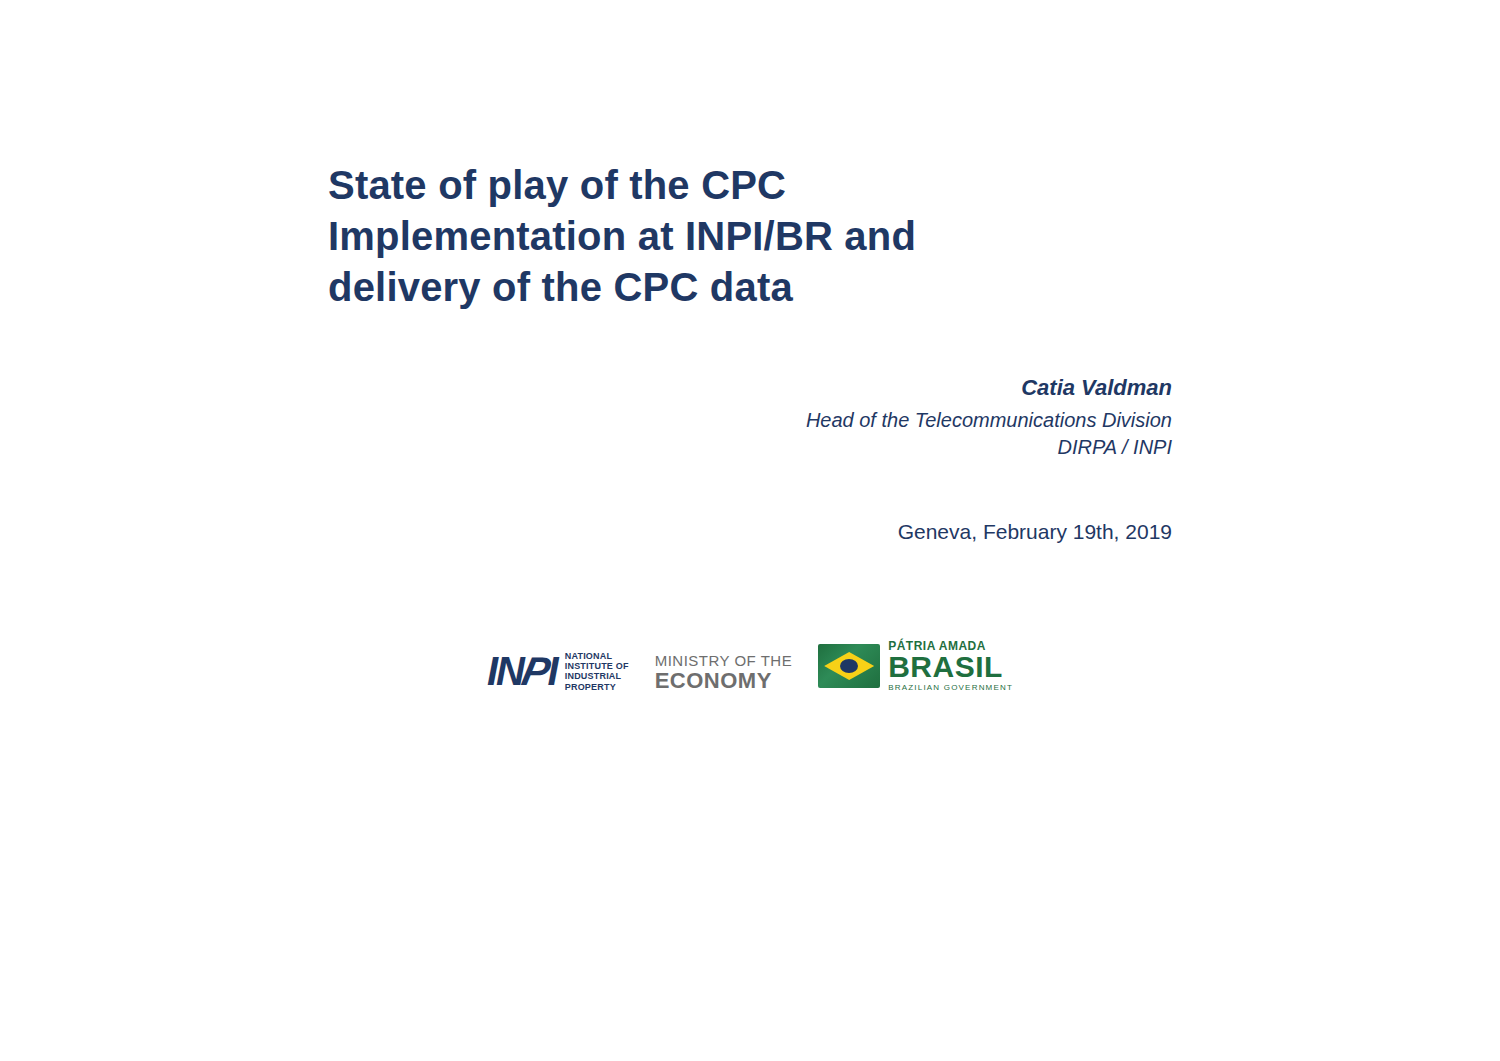State of play of the CPC Implementation at INPI/BR and delivery of the CPC data
Catia Valdman
Head of the Telecommunications Division
DIRPA / INPI
Geneva, February 19th, 2019
INPI
NATIONAL
INSTITUTE OF
INDUSTRIAL
PROPERTY
MINISTRY OF THE
ECONOMY
PÁTRIA AMADA
BRASIL
BRAZILIAN GOVERNMENT